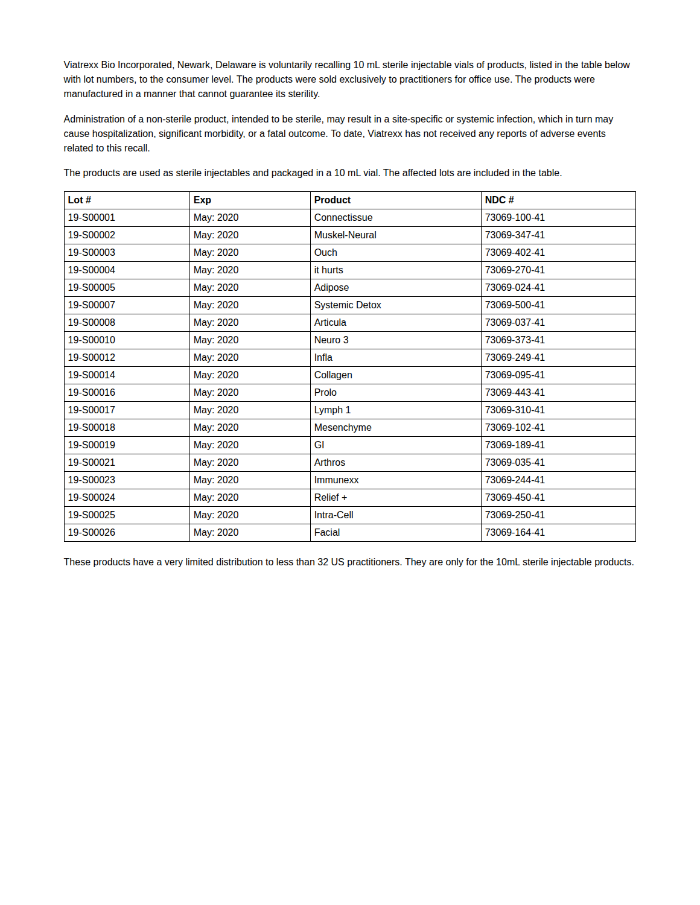Viatrexx Bio Incorporated, Newark, Delaware is voluntarily recalling 10 mL sterile injectable vials of products, listed in the table below with lot numbers, to the consumer level. The products were sold exclusively to practitioners for office use. The products were manufactured in a manner that cannot guarantee its sterility.
Administration of a non-sterile product, intended to be sterile, may result in a site-specific or systemic infection, which in turn may cause hospitalization, significant morbidity, or a fatal outcome. To date, Viatrexx has not received any reports of adverse events related to this recall.
The products are used as sterile injectables and packaged in a 10 mL vial. The affected lots are included in the table.
| Lot # | Exp | Product | NDC # |
| --- | --- | --- | --- |
| 19-S00001 | May: 2020 | Connectissue | 73069-100-41 |
| 19-S00002 | May: 2020 | Muskel-Neural | 73069-347-41 |
| 19-S00003 | May: 2020 | Ouch | 73069-402-41 |
| 19-S00004 | May: 2020 | it hurts | 73069-270-41 |
| 19-S00005 | May: 2020 | Adipose | 73069-024-41 |
| 19-S00007 | May: 2020 | Systemic Detox | 73069-500-41 |
| 19-S00008 | May: 2020 | Articula | 73069-037-41 |
| 19-S00010 | May: 2020 | Neuro 3 | 73069-373-41 |
| 19-S00012 | May: 2020 | Infla | 73069-249-41 |
| 19-S00014 | May: 2020 | Collagen | 73069-095-41 |
| 19-S00016 | May: 2020 | Prolo | 73069-443-41 |
| 19-S00017 | May: 2020 | Lymph 1 | 73069-310-41 |
| 19-S00018 | May: 2020 | Mesenchyme | 73069-102-41 |
| 19-S00019 | May: 2020 | GI | 73069-189-41 |
| 19-S00021 | May: 2020 | Arthros | 73069-035-41 |
| 19-S00023 | May: 2020 | Immunexx | 73069-244-41 |
| 19-S00024 | May: 2020 | Relief + | 73069-450-41 |
| 19-S00025 | May: 2020 | Intra-Cell | 73069-250-41 |
| 19-S00026 | May: 2020 | Facial | 73069-164-41 |
These products have a very limited distribution to less than 32 US practitioners. They are only for the 10mL sterile injectable products.